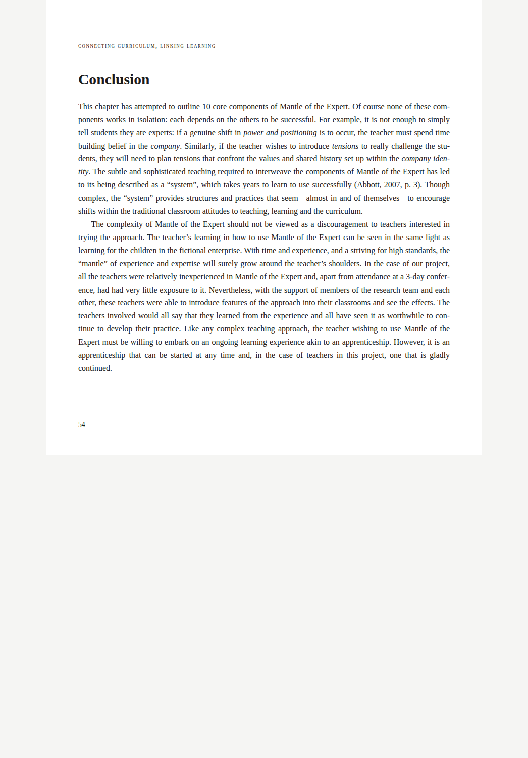Connecting Curriculum, Linking Learning
Conclusion
This chapter has attempted to outline 10 core components of Mantle of the Expert. Of course none of these components works in isolation: each depends on the others to be successful. For example, it is not enough to simply tell students they are experts: if a genuine shift in power and positioning is to occur, the teacher must spend time building belief in the company. Similarly, if the teacher wishes to introduce tensions to really challenge the students, they will need to plan tensions that confront the values and shared history set up within the company identity. The subtle and sophisticated teaching required to interweave the components of Mantle of the Expert has led to its being described as a “system”, which takes years to learn to use successfully (Abbott, 2007, p. 3). Though complex, the “system” provides structures and practices that seem—almost in and of themselves—to encourage shifts within the traditional classroom attitudes to teaching, learning and the curriculum.
The complexity of Mantle of the Expert should not be viewed as a discouragement to teachers interested in trying the approach. The teacher’s learning in how to use Mantle of the Expert can be seen in the same light as learning for the children in the fictional enterprise. With time and experience, and a striving for high standards, the “mantle” of experience and expertise will surely grow around the teacher’s shoulders. In the case of our project, all the teachers were relatively inexperienced in Mantle of the Expert and, apart from attendance at a 3-day conference, had had very little exposure to it. Nevertheless, with the support of members of the research team and each other, these teachers were able to introduce features of the approach into their classrooms and see the effects. The teachers involved would all say that they learned from the experience and all have seen it as worthwhile to continue to develop their practice. Like any complex teaching approach, the teacher wishing to use Mantle of the Expert must be willing to embark on an ongoing learning experience akin to an apprenticeship. However, it is an apprenticeship that can be started at any time and, in the case of teachers in this project, one that is gladly continued.
54